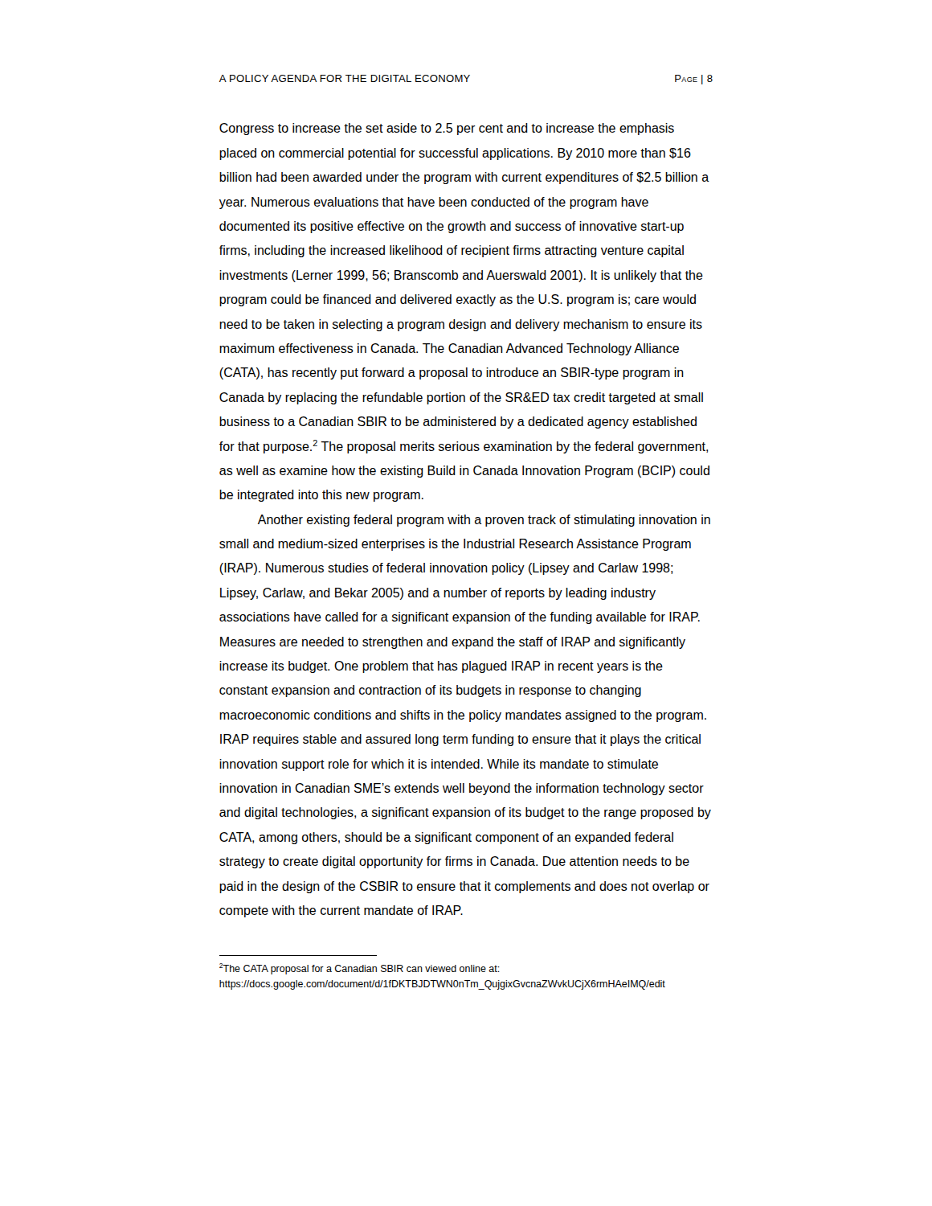A Policy Agenda for the Digital Economy Page | 8
Congress to increase the set aside to 2.5 per cent and to increase the emphasis placed on commercial potential for successful applications. By 2010 more than $16 billion had been awarded under the program with current expenditures of $2.5 billion a year. Numerous evaluations that have been conducted of the program have documented its positive effective on the growth and success of innovative start-up firms, including the increased likelihood of recipient firms attracting venture capital investments (Lerner 1999, 56; Branscomb and Auerswald 2001). It is unlikely that the program could be financed and delivered exactly as the U.S. program is; care would need to be taken in selecting a program design and delivery mechanism to ensure its maximum effectiveness in Canada. The Canadian Advanced Technology Alliance (CATA), has recently put forward a proposal to introduce an SBIR-type program in Canada by replacing the refundable portion of the SR&ED tax credit targeted at small business to a Canadian SBIR to be administered by a dedicated agency established for that purpose.2 The proposal merits serious examination by the federal government, as well as examine how the existing Build in Canada Innovation Program (BCIP) could be integrated into this new program.
Another existing federal program with a proven track of stimulating innovation in small and medium-sized enterprises is the Industrial Research Assistance Program (IRAP). Numerous studies of federal innovation policy (Lipsey and Carlaw 1998; Lipsey, Carlaw, and Bekar 2005) and a number of reports by leading industry associations have called for a significant expansion of the funding available for IRAP. Measures are needed to strengthen and expand the staff of IRAP and significantly increase its budget. One problem that has plagued IRAP in recent years is the constant expansion and contraction of its budgets in response to changing macroeconomic conditions and shifts in the policy mandates assigned to the program. IRAP requires stable and assured long term funding to ensure that it plays the critical innovation support role for which it is intended. While its mandate to stimulate innovation in Canadian SME’s extends well beyond the information technology sector and digital technologies, a significant expansion of its budget to the range proposed by CATA, among others, should be a significant component of an expanded federal strategy to create digital opportunity for firms in Canada. Due attention needs to be paid in the design of the CSBIR to ensure that it complements and does not overlap or compete with the current mandate of IRAP.
2The CATA proposal for a Canadian SBIR can viewed online at:
https://docs.google.com/document/d/1fDKTBJDTWN0nTm_QujgixGvcnaZWvkUCjX6rmHAeIMQ/edit